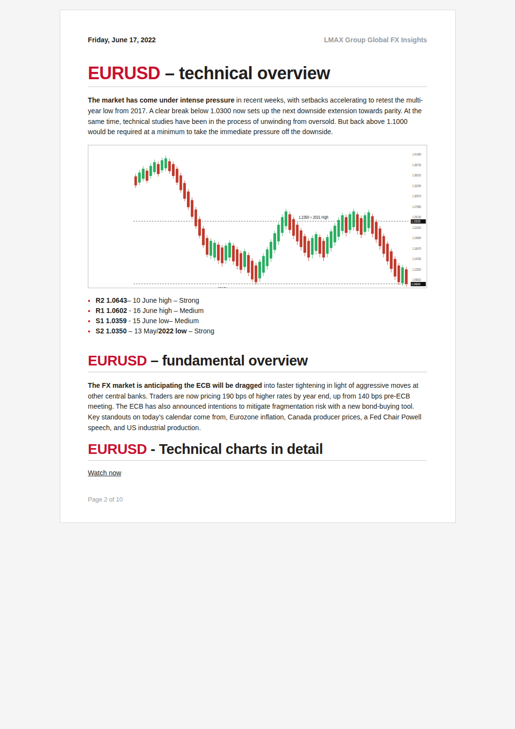Friday, June 17, 2022
LMAX Group Global FX Insights
EURUSD – technical overview
The market has come under intense pressure in recent weeks, with setbacks accelerating to retest the multi-year low from 2017. A clear break below 1.0300 now sets up the next downside extension towards parity. At the same time, technical studies have been in the process of unwinding from oversold. But back above 1.1000 would be required at a minimum to take the immediate pressure off the downside.
1.41450 1.38730 1.36010 1.33290 1.30570 1.27850 1.25130 1.22410 1.19690 1.16970 1.14250 1.11530 1.08810 1.23535 1.04844 1.2350 = 2021 High 2017 Low
R2 1.0643– 10 June high – Strong
R1 1.0602 - 16 June high – Medium
S1 1.0359 - 15 June low– Medium
S2 1.0350 – 13 May/2022 low – Strong
EURUSD – fundamental overview
The FX market is anticipating the ECB will be dragged into faster tightening in light of aggressive moves at other central banks. Traders are now pricing 190 bps of higher rates by year end, up from 140 bps pre-ECB meeting. The ECB has also announced intentions to mitigate fragmentation risk with a new bond-buying tool. Key standouts on today’s calendar come from, Eurozone inflation, Canada producer prices, a Fed Chair Powell speech, and US industrial production.
EURUSD - Technical charts in detail
Watch now
Page 2 of 10